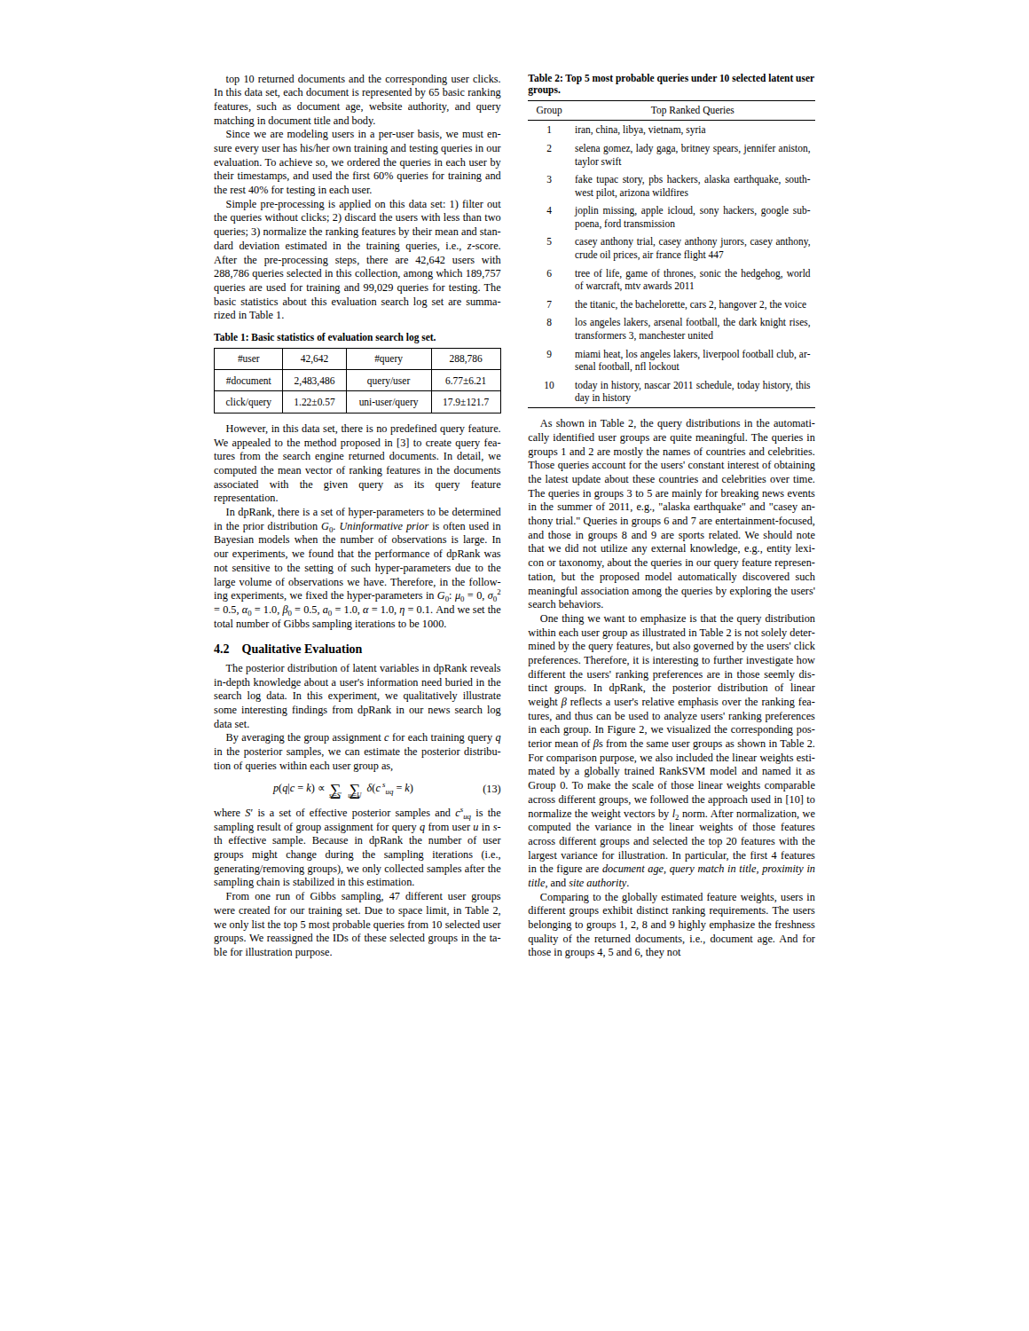top 10 returned documents and the corresponding user clicks. In this data set, each document is represented by 65 basic ranking features, such as document age, website authority, and query matching in document title and body.
Since we are modeling users in a per-user basis, we must ensure every user has his/her own training and testing queries in our evaluation. To achieve so, we ordered the queries in each user by their timestamps, and used the first 60% queries for training and the rest 40% for testing in each user.
Simple pre-processing is applied on this data set: 1) filter out the queries without clicks; 2) discard the users with less than two queries; 3) normalize the ranking features by their mean and standard deviation estimated in the training queries, i.e., z-score. After the pre-processing steps, there are 42,642 users with 288,786 queries selected in this collection, among which 189,757 queries are used for training and 99,029 queries for testing. The basic statistics about this evaluation search log set are summarized in Table 1.
Table 1: Basic statistics of evaluation search log set.
| #user | 42,642 | #query | 288,786 |
| #document | 2,483,486 | query/user | 6.77±6.21 |
| click/query | 1.22±0.57 | uni-user/query | 17.9±121.7 |
However, in this data set, there is no predefined query feature. We appealed to the method proposed in [3] to create query features from the search engine returned documents. In detail, we computed the mean vector of ranking features in the documents associated with the given query as its query feature representation.
In dpRank, there is a set of hyper-parameters to be determined in the prior distribution G0. Uninformative prior is often used in Bayesian models when the number of observations is large. In our experiments, we found that the performance of dpRank was not sensitive to the setting of such hyper-parameters due to the large volume of observations we have. Therefore, in the following experiments, we fixed the hyper-parameters in G0: μ0 = 0, σ02 = 0.5, α0 = 1.0, β0 = 0.5, a0 = 1.0, α = 1.0, η = 0.1. And we set the total number of Gibbs sampling iterations to be 1000.
4.2 Qualitative Evaluation
The posterior distribution of latent variables in dpRank reveals in-depth knowledge about a user's information need buried in the search log data. In this experiment, we qualitatively illustrate some interesting findings from dpRank in our news search log data set.
By averaging the group assignment c for each training query q in the posterior samples, we can estimate the posterior distribution of queries within each user group as,
p(q|c = k) ∝ ∑s∈S′ ∑u∈U δ(c suq = k)
(13)
where S′ is a set of effective posterior samples and csuq is the sampling result of group assignment for query q from user u in s-th effective sample. Because in dpRank the number of user groups might change during the sampling iterations (i.e., generating/removing groups), we only collected samples after the sampling chain is stabilized in this estimation.
From one run of Gibbs sampling, 47 different user groups were created for our training set. Due to space limit, in Table 2, we only list the top 5 most probable queries from 10 selected user groups. We reassigned the IDs of these selected groups in the table for illustration purpose.
Table 2: Top 5 most probable queries under 10 selected latent user groups.
| Group | Top Ranked Queries |
| --- | --- |
| 1 | iran, china, libya, vietnam, syria |
| 2 | selena gomez, lady gaga, britney spears, jennifer aniston, taylor swift |
| 3 | fake tupac story, pbs hackers, alaska earthquake, southwest pilot, arizona wildfires |
| 4 | joplin missing, apple icloud, sony hackers, google subpoena, ford transmission |
| 5 | casey anthony trial, casey anthony jurors, casey anthony, crude oil prices, air france flight 447 |
| 6 | tree of life, game of thrones, sonic the hedgehog, world of warcraft, mtv awards 2011 |
| 7 | the titanic, the bachelorette, cars 2, hangover 2, the voice |
| 8 | los angeles lakers, arsenal football, the dark knight rises, transformers 3, manchester united |
| 9 | miami heat, los angeles lakers, liverpool football club, arsenal football, nfl lockout |
| 10 | today in history, nascar 2011 schedule, today history, this day in history |
As shown in Table 2, the query distributions in the automatically identified user groups are quite meaningful. The queries in groups 1 and 2 are mostly the names of countries and celebrities. Those queries account for the users' constant interest of obtaining the latest update about these countries and celebrities over time. The queries in groups 3 to 5 are mainly for breaking news events in the summer of 2011, e.g., "alaska earthquake" and "casey anthony trial." Queries in groups 6 and 7 are entertainment-focused, and those in groups 8 and 9 are sports related. We should note that we did not utilize any external knowledge, e.g., entity lexicon or taxonomy, about the queries in our query feature representation, but the proposed model automatically discovered such meaningful association among the queries by exploring the users' search behaviors.
One thing we want to emphasize is that the query distribution within each user group as illustrated in Table 2 is not solely determined by the query features, but also governed by the users' click preferences. Therefore, it is interesting to further investigate how different the users' ranking preferences are in those seemly distinct groups. In dpRank, the posterior distribution of linear weight β reflects a user's relative emphasis over the ranking features, and thus can be used to analyze users' ranking preferences in each group. In Figure 2, we visualized the corresponding posterior mean of βs from the same user groups as shown in Table 2. For comparison purpose, we also included the linear weights estimated by a globally trained RankSVM model and named it as Group 0. To make the scale of those linear weights comparable across different groups, we followed the approach used in [10] to normalize the weight vectors by l2 norm. After normalization, we computed the variance in the linear weights of those features across different groups and selected the top 20 features with the largest variance for illustration. In particular, the first 4 features in the figure are document age, query match in title, proximity in title, and site authority.
Comparing to the globally estimated feature weights, users in different groups exhibit distinct ranking requirements. The users belonging to groups 1, 2, 8 and 9 highly emphasize the freshness quality of the returned documents, i.e., document age. And for those in groups 4, 5 and 6, they not